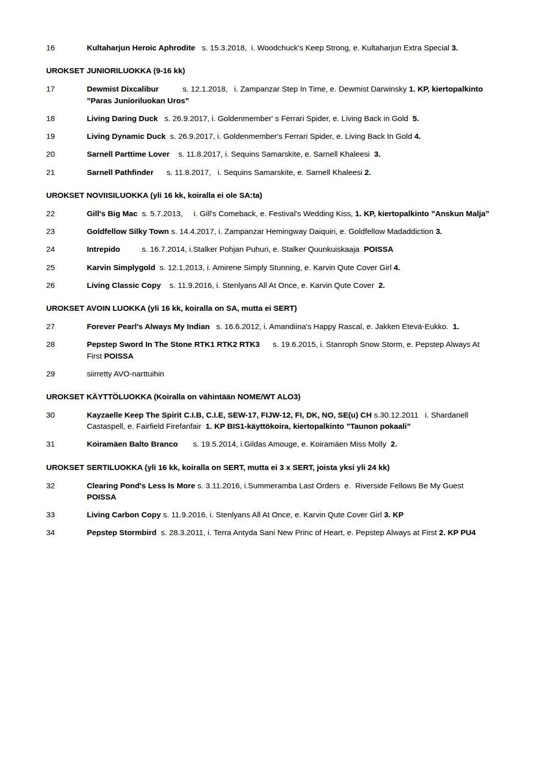16
Kultaharjun Heroic Aphrodite s. 15.3.2018, i. Woodchuck's Keep Strong, e. Kultaharjun Extra Special 3.
UROKSET JUNIORILUOKKA (9-16 kk)
17
Dewmist Dixcalibur s. 12.1.2018, i. Zampanzar Step In Time, e. Dewmist Darwinsky 1. KP, kiertopalkinto ”Paras Junioriluokan Uros”
18
Living Daring Duck s. 26.9.2017, i. Goldenmember' s Ferrari Spider, e. Living Back in Gold 5.
19
Living Dynamic Duck s. 26.9.2017, i. Goldenmember's Ferrari Spider, e. Living Back In Gold 4.
20
Sarnell Parttime Lover s. 11.8.2017, i. Sequins Samarskite, e. Sarnell Khaleesi 3.
21
Sarnell Pathfinder s. 11.8.2017, i. Sequins Samarskite, e. Sarnell Khaleesi 2.
UROKSET NOVIISILUOKKA (yli 16 kk, koiralla ei ole SA:ta)
22
Gill's Big Mac s. 5.7.2013, i. Gill's Comeback, e. Festival's Wedding Kiss, 1. KP, kiertopalkinto ”Anskun Malja”
23
Goldfellow Silky Town s. 14.4.2017, i. Zampanzar Hemingway Daiquiri, e. Goldfellow Madaddiction 3.
24
Intrepido s. 16.7.2014, i.Stalker Pohjan Puhuri, e. Stalker Quunkuiskaaja POISSA
25
Karvin Simplygold s. 12.1.2013, i. Amirene Simply Stunning, e. Karvin Qute Cover Girl 4.
26
Living Classic Copy s. 11.9.2016, i. Stenlyans All At Once, e. Karvin Qute Cover 2.
UROKSET AVOIN LUOKKA (yli 16 kk, koiralla on SA, mutta ei SERT)
27
Forever Pearl's Always My Indian s. 16.6.2012, i. Amandiina's Happy Rascal, e. Jakken Etevä-Eukko. 1.
28
Pepstep Sword In The Stone RTK1 RTK2 RTK3 s. 19.6.2015, i. Stanroph Snow Storm, e. Pepstep Always At First POISSA
29
siirretty AVO-narttuihin
UROKSET KÄYTTÖLUOKKA (Koiralla on vähintään NOME/WT ALO3)
30
Kayzaelle Keep The Spirit C.I.B, C.I.E, SEW-17, FIJW-12, FI, DK, NO, SE(u) CH s.30.12.2011 i. Shardanell Castaspell, e. Fairfield Firefanfair 1. KP BIS1-käyttökoira, kiertopalkinto ”Taunon pokaali”
31
Koiramäen Balto Branco s. 19.5.2014, i.Gildas Amouge, e. Koiramäen Miss Molly 2.
UROKSET SERTILUOKKA (yli 16 kk, koiralla on SERT, mutta ei 3 x SERT, joista yksi yli 24 kk)
32
Clearing Pond's Less Is More s. 3.11.2016, i.Summeramba Last Orders e. Riverside Fellows Be My Guest POISSA
33
Living Carbon Copy s. 11.9.2016, i. Stenlyans All At Once, e. Karvin Qute Cover Girl 3. KP
34
Pepstep Stormbird s. 28.3.2011, i. Terra Antyda Sani New Princ of Heart, e. Pepstep Always at First 2. KP PU4